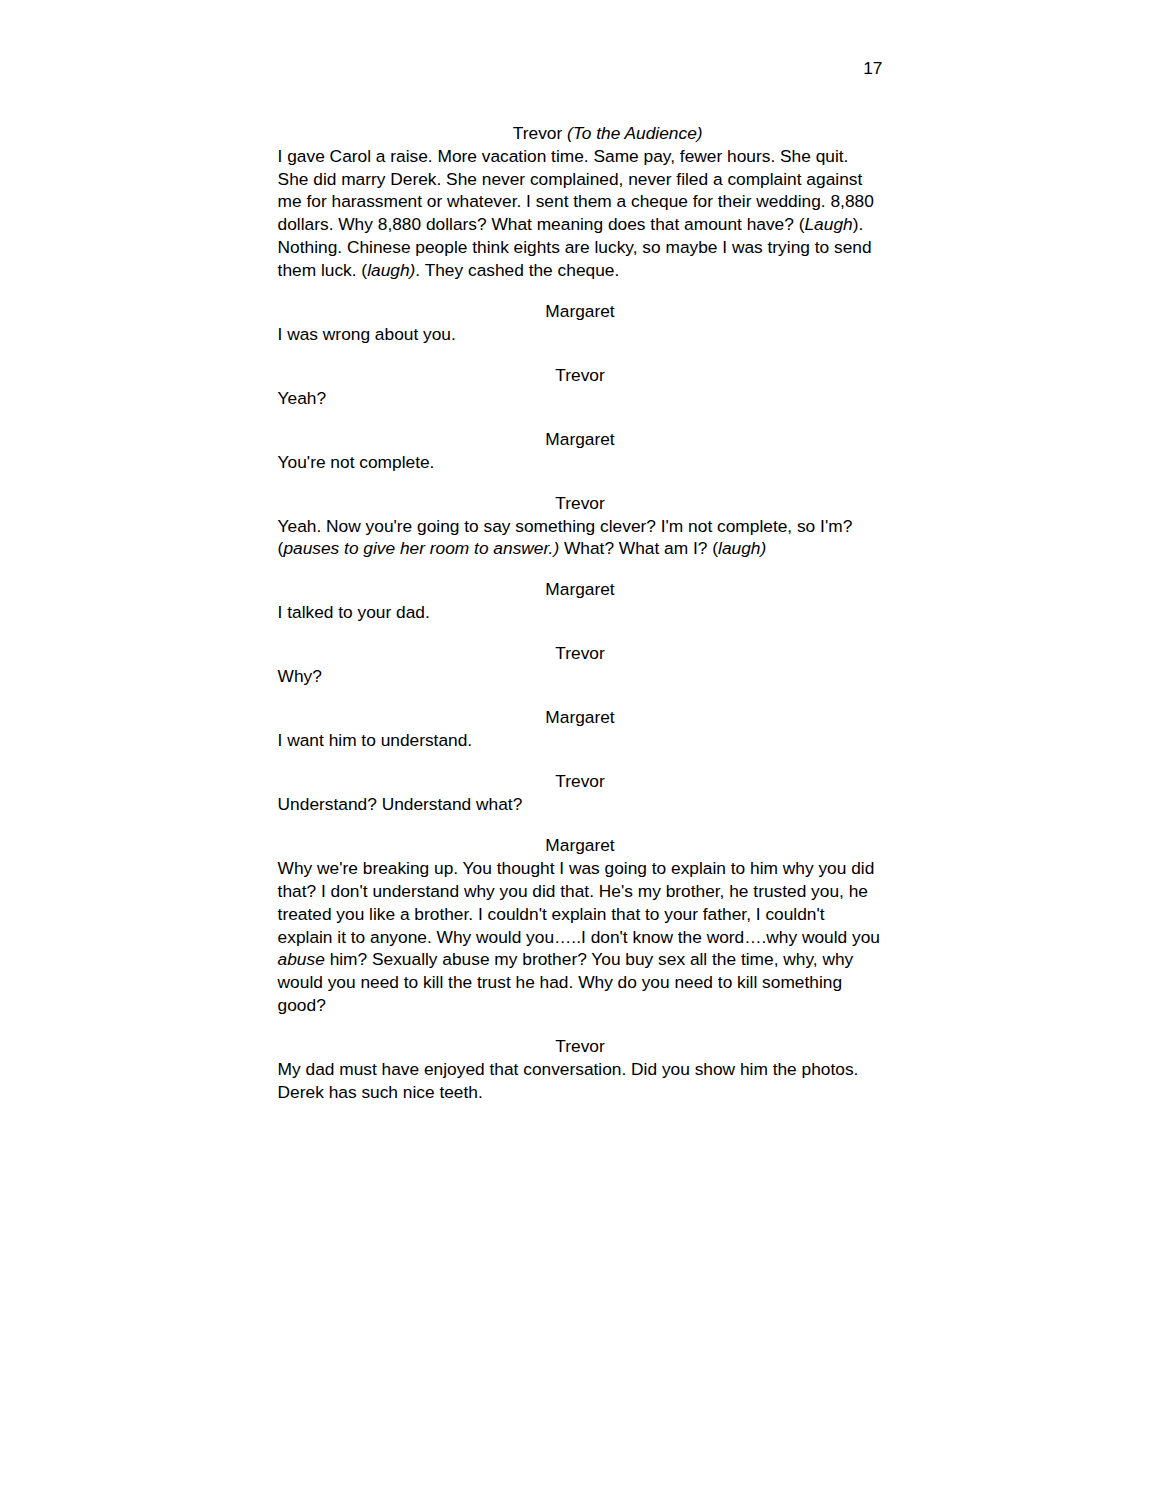17
Trevor (To the Audience)
I gave Carol a raise. More vacation time. Same pay, fewer hours. She quit. She did marry Derek. She never complained, never filed a complaint against me for harassment or whatever. I sent them a cheque for their wedding. 8,880 dollars. Why 8,880 dollars? What meaning does that amount have? (Laugh). Nothing. Chinese people think eights are lucky, so maybe I was trying to send them luck. (laugh). They cashed the cheque.
Margaret
I was wrong about you.
Trevor
Yeah?
Margaret
You're not complete.
Trevor
Yeah. Now you're going to say something clever? I'm not complete, so I'm? (pauses to give her room to answer.) What? What am I? (laugh)
Margaret
I talked to your dad.
Trevor
Why?
Margaret
I want him to understand.
Trevor
Understand? Understand what?
Margaret
Why we're breaking up. You thought I was going to explain to him why you did that? I don't understand why you did that. He's my brother, he trusted you, he treated you like a brother. I couldn't explain that to your father, I couldn't explain it to anyone. Why would you…..I don't know the word….why would you abuse him? Sexually abuse my brother? You buy sex all the time, why, why would you need to kill the trust he had. Why do you need to kill something good?
Trevor
My dad must have enjoyed that conversation. Did you show him the photos. Derek has such nice teeth.